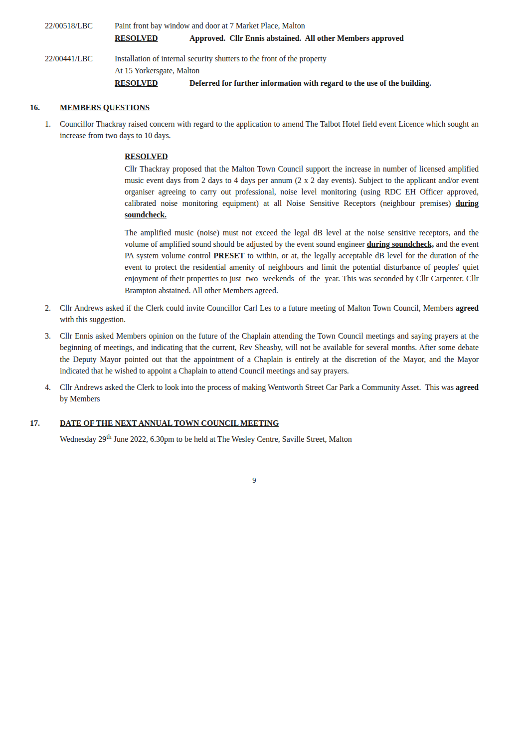22/00518/LBC
Paint front bay window and door at 7 Market Place, Malton
RESOLVED
Approved. Cllr Ennis abstained. All other Members approved
22/00441/LBC
Installation of internal security shutters to the front of the property
At 15 Yorkersgate, Malton
RESOLVED
Deferred for further information with regard to the use of the building.
16.
MEMBERS QUESTIONS
1.
Councillor Thackray raised concern with regard to the application to amend The Talbot Hotel field event Licence which sought an increase from two days to 10 days.
RESOLVED
Cllr Thackray proposed that the Malton Town Council support the increase in number of licensed amplified music event days from 2 days to 4 days per annum (2 x 2 day events). Subject to the applicant and/or event organiser agreeing to carry out professional, noise level monitoring (using RDC EH Officer approved, calibrated noise monitoring equipment) at all Noise Sensitive Receptors (neighbour premises) during soundcheck.
The amplified music (noise) must not exceed the legal dB level at the noise sensitive receptors, and the volume of amplified sound should be adjusted by the event sound engineer during soundcheck, and the event PA system volume control PRESET to within, or at, the legally acceptable dB level for the duration of the event to protect the residential amenity of neighbours and limit the potential disturbance of peoples' quiet enjoyment of their properties to just two weekends of the year. This was seconded by Cllr Carpenter. Cllr Brampton abstained. All other Members agreed.
2.
Cllr Andrews asked if the Clerk could invite Councillor Carl Les to a future meeting of Malton Town Council, Members agreed with this suggestion.
3.
Cllr Ennis asked Members opinion on the future of the Chaplain attending the Town Council meetings and saying prayers at the beginning of meetings, and indicating that the current, Rev Sheasby, will not be available for several months. After some debate the Deputy Mayor pointed out that the appointment of a Chaplain is entirely at the discretion of the Mayor, and the Mayor indicated that he wished to appoint a Chaplain to attend Council meetings and say prayers.
4.
Cllr Andrews asked the Clerk to look into the process of making Wentworth Street Car Park a Community Asset. This was agreed by Members
17.
DATE OF THE NEXT ANNUAL TOWN COUNCIL MEETING
Wednesday 29th June 2022, 6.30pm to be held at The Wesley Centre, Saville Street, Malton
9